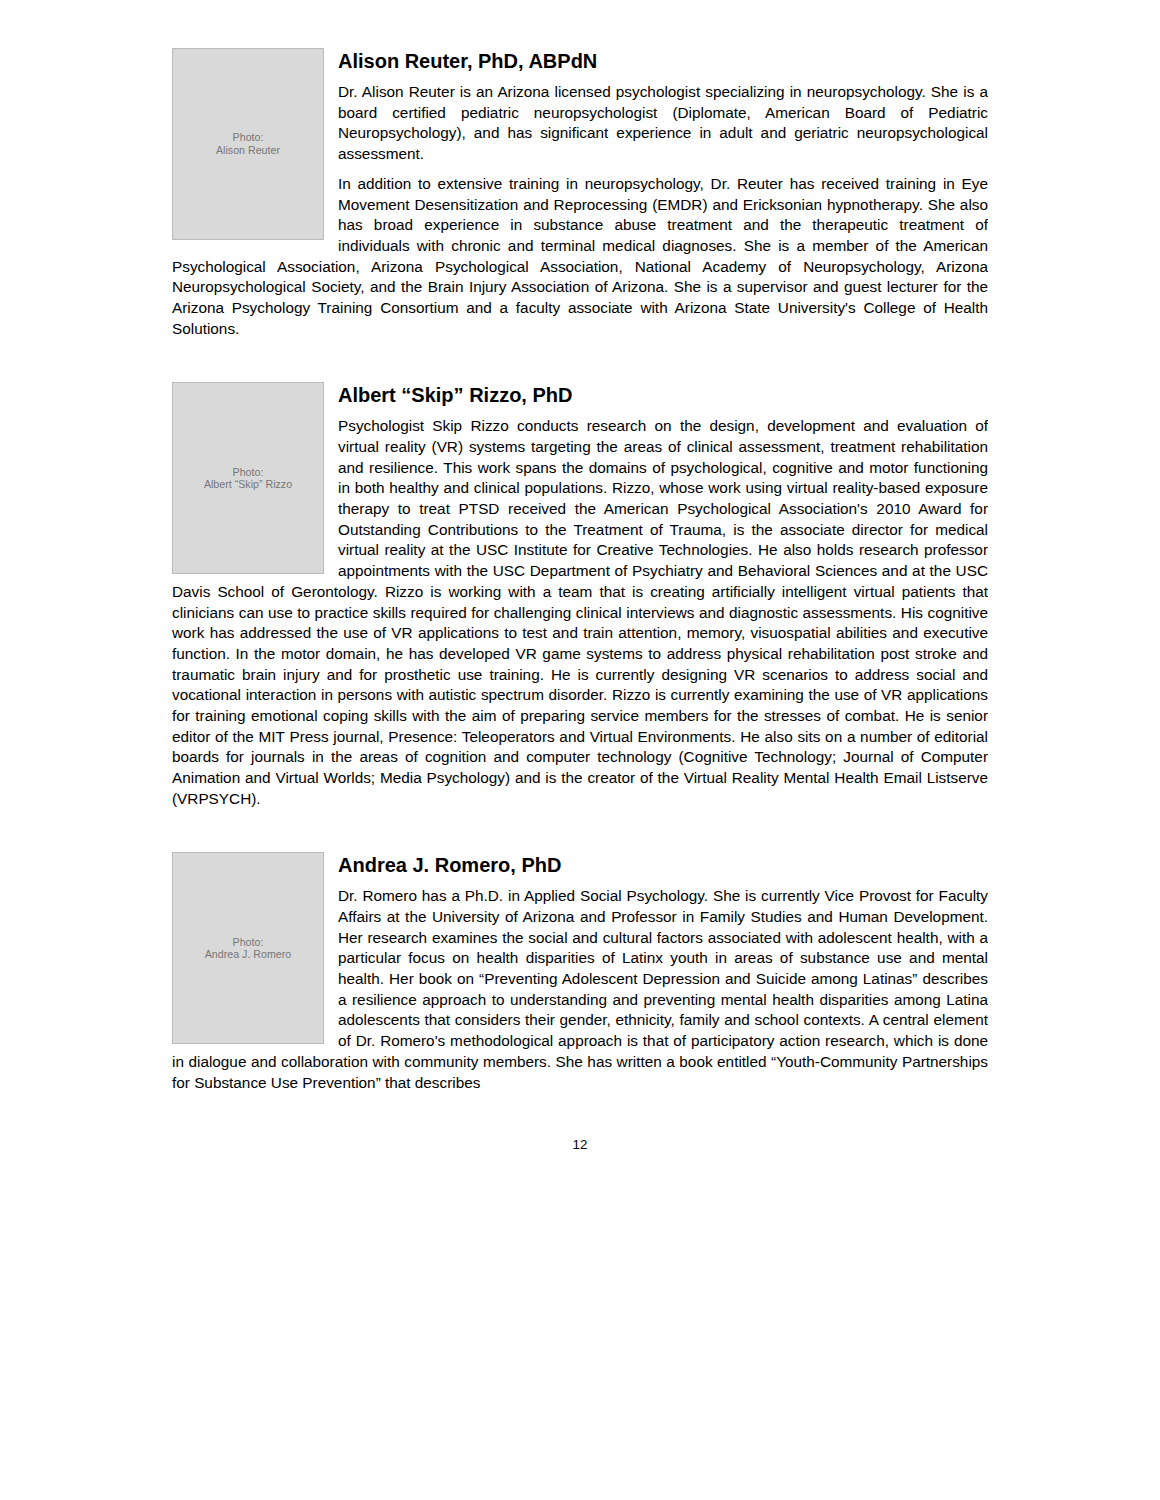Photo:
Alison Reuter
Alison Reuter, PhD, ABPdN
Dr. Alison Reuter is an Arizona licensed psychologist specializing in neuropsychology. She is a board certified pediatric neuropsychologist (Diplomate, American Board of Pediatric Neuropsychology), and has significant experience in adult and geriatric neuropsychological assessment.
In addition to extensive training in neuropsychology, Dr. Reuter has received training in Eye Movement Desensitization and Reprocessing (EMDR) and Ericksonian hypnotherapy. She also has broad experience in substance abuse treatment and the therapeutic treatment of individuals with chronic and terminal medical diagnoses. She is a member of the American Psychological Association, Arizona Psychological Association, National Academy of Neuropsychology, Arizona Neuropsychological Society, and the Brain Injury Association of Arizona. She is a supervisor and guest lecturer for the Arizona Psychology Training Consortium and a faculty associate with Arizona State University's College of Health Solutions.
Photo:
Albert “Skip” Rizzo
Albert “Skip” Rizzo, PhD
Psychologist Skip Rizzo conducts research on the design, development and evaluation of virtual reality (VR) systems targeting the areas of clinical assessment, treatment rehabilitation and resilience. This work spans the domains of psychological, cognitive and motor functioning in both healthy and clinical populations. Rizzo, whose work using virtual reality-based exposure therapy to treat PTSD received the American Psychological Association's 2010 Award for Outstanding Contributions to the Treatment of Trauma, is the associate director for medical virtual reality at the USC Institute for Creative Technologies. He also holds research professor appointments with the USC Department of Psychiatry and Behavioral Sciences and at the USC Davis School of Gerontology. Rizzo is working with a team that is creating artificially intelligent virtual patients that clinicians can use to practice skills required for challenging clinical interviews and diagnostic assessments. His cognitive work has addressed the use of VR applications to test and train attention, memory, visuospatial abilities and executive function. In the motor domain, he has developed VR game systems to address physical rehabilitation post stroke and traumatic brain injury and for prosthetic use training. He is currently designing VR scenarios to address social and vocational interaction in persons with autistic spectrum disorder. Rizzo is currently examining the use of VR applications for training emotional coping skills with the aim of preparing service members for the stresses of combat. He is senior editor of the MIT Press journal, Presence: Teleoperators and Virtual Environments. He also sits on a number of editorial boards for journals in the areas of cognition and computer technology (Cognitive Technology; Journal of Computer Animation and Virtual Worlds; Media Psychology) and is the creator of the Virtual Reality Mental Health Email Listserve (VRPSYCH).
Photo:
Andrea J. Romero
Andrea J. Romero, PhD
Dr. Romero has a Ph.D. in Applied Social Psychology. She is currently Vice Provost for Faculty Affairs at the University of Arizona and Professor in Family Studies and Human Development. Her research examines the social and cultural factors associated with adolescent health, with a particular focus on health disparities of Latinx youth in areas of substance use and mental health. Her book on “Preventing Adolescent Depression and Suicide among Latinas” describes a resilience approach to understanding and preventing mental health disparities among Latina adolescents that considers their gender, ethnicity, family and school contexts. A central element of Dr. Romero's methodological approach is that of participatory action research, which is done in dialogue and collaboration with community members. She has written a book entitled “Youth-Community Partnerships for Substance Use Prevention” that describes
12